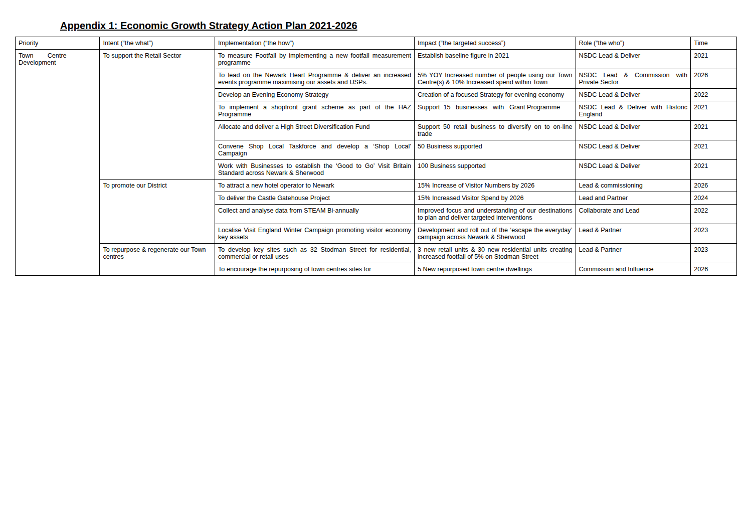Appendix 1: Economic Growth Strategy Action Plan 2021-2026
| Priority | Intent (“the what”) | Implementation (“the how”) | Impact (“the targeted success”) | Role (“the who”) | Time |
| --- | --- | --- | --- | --- | --- |
| Town Centre Development | To support the Retail Sector | To measure Footfall by implementing a new footfall measurement programme | Establish baseline figure in 2021 | NSDC Lead & Deliver | 2021 |
| To lead on the Newark Heart Programme & deliver an increased events programme maximising our assets and USPs. | 5% YOY Increased number of people using our Town Centre(s) & 10% Increased spend within Town | NSDC Lead & Commission with Private Sector | 2026 |
| Develop an Evening Economy Strategy | Creation of a focused Strategy for evening economy | NSDC Lead & Deliver | 2022 |
| To implement a shopfront grant scheme as part of the HAZ Programme | Support 15 businesses with Grant Programme | NSDC Lead & Deliver with Historic England | 2021 |
| Allocate and deliver a High Street Diversification Fund | Support 50 retail business to diversify on to on-line trade | NSDC Lead & Deliver | 2021 |
| Convene Shop Local Taskforce and develop a ‘Shop Local’ Campaign | 50 Business supported | NSDC Lead & Deliver | 2021 |
| Work with Businesses to establish the ‘Good to Go’ Visit Britain Standard across Newark & Sherwood | 100 Business supported | NSDC Lead & Deliver | 2021 |
| To promote our District | To attract a new hotel operator to Newark | 15% Increase of Visitor Numbers by 2026 | Lead & commissioning | 2026 |
| To deliver the Castle Gatehouse Project | 15% Increased Visitor Spend by 2026 | Lead and Partner | 2024 |
| Collect and analyse data from STEAM Bi-annually | Improved focus and understanding of our destinations to plan and deliver targeted interventions | Collaborate and Lead | 2022 |
| Localise Visit England Winter Campaign promoting visitor economy key assets | Development and roll out of the ‘escape the everyday’ campaign across Newark & Sherwood | Lead & Partner | 2023 |
| To repurpose & regenerate our Town centres | To develop key sites such as 32 Stodman Street for residential, commercial or retail uses | 3 new retail units & 30 new residential units creating increased footfall of 5% on Stodman Street | Lead & Partner | 2023 |
| To encourage the repurposing of town centres sites for | 5 New repurposed town centre dwellings | Commission and Influence | 2026 |